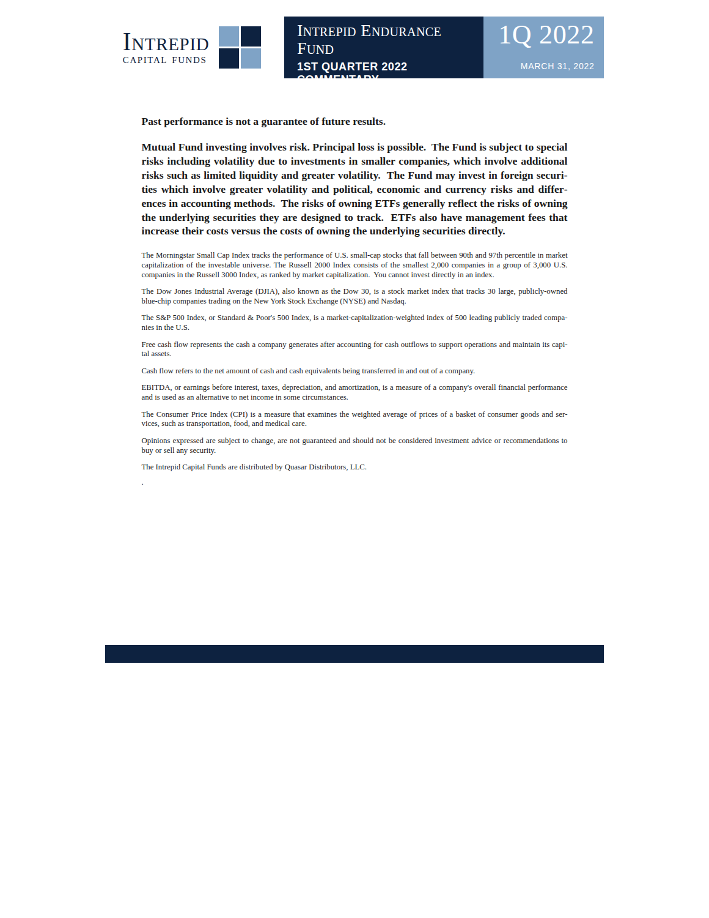Intrepid capital funds
Intrepid Endurance
Fund
1ST QUARTER 2022 COMMENTARY
1Q 2022
MARCH 31, 2022
Past performance is not a guarantee of future results.
Mutual Fund investing involves risk. Principal loss is possible. The Fund is subject to special risks including volatility due to investments in smaller companies, which involve additional risks such as limited liquidity and greater volatility. The Fund may invest in foreign securities which involve greater volatility and political, economic and currency risks and differences in accounting methods. The risks of owning ETFs generally reflect the risks of owning the underlying securities they are designed to track. ETFs also have management fees that increase their costs versus the costs of owning the underlying securities directly.
The Morningstar Small Cap Index tracks the performance of U.S. small-cap stocks that fall between 90th and 97th percentile in market capitalization of the investable universe. The Russell 2000 Index consists of the smallest 2,000 companies in a group of 3,000 U.S. companies in the Russell 3000 Index, as ranked by market capitalization. You cannot invest directly in an index.
The Dow Jones Industrial Average (DJIA), also known as the Dow 30, is a stock market index that tracks 30 large, publicly-owned blue-chip companies trading on the New York Stock Exchange (NYSE) and Nasdaq.
The S&P 500 Index, or Standard & Poor's 500 Index, is a market-capitalization-weighted index of 500 leading publicly traded companies in the U.S.
Free cash flow represents the cash a company generates after accounting for cash outflows to support operations and maintain its capital assets.
Cash flow refers to the net amount of cash and cash equivalents being transferred in and out of a company.
EBITDA, or earnings before interest, taxes, depreciation, and amortization, is a measure of a company's overall financial performance and is used as an alternative to net income in some circumstances.
The Consumer Price Index (CPI) is a measure that examines the weighted average of prices of a basket of consumer goods and services, such as transportation, food, and medical care.
Opinions expressed are subject to change, are not guaranteed and should not be considered investment advice or recommendations to buy or sell any security.
The Intrepid Capital Funds are distributed by Quasar Distributors, LLC.
.